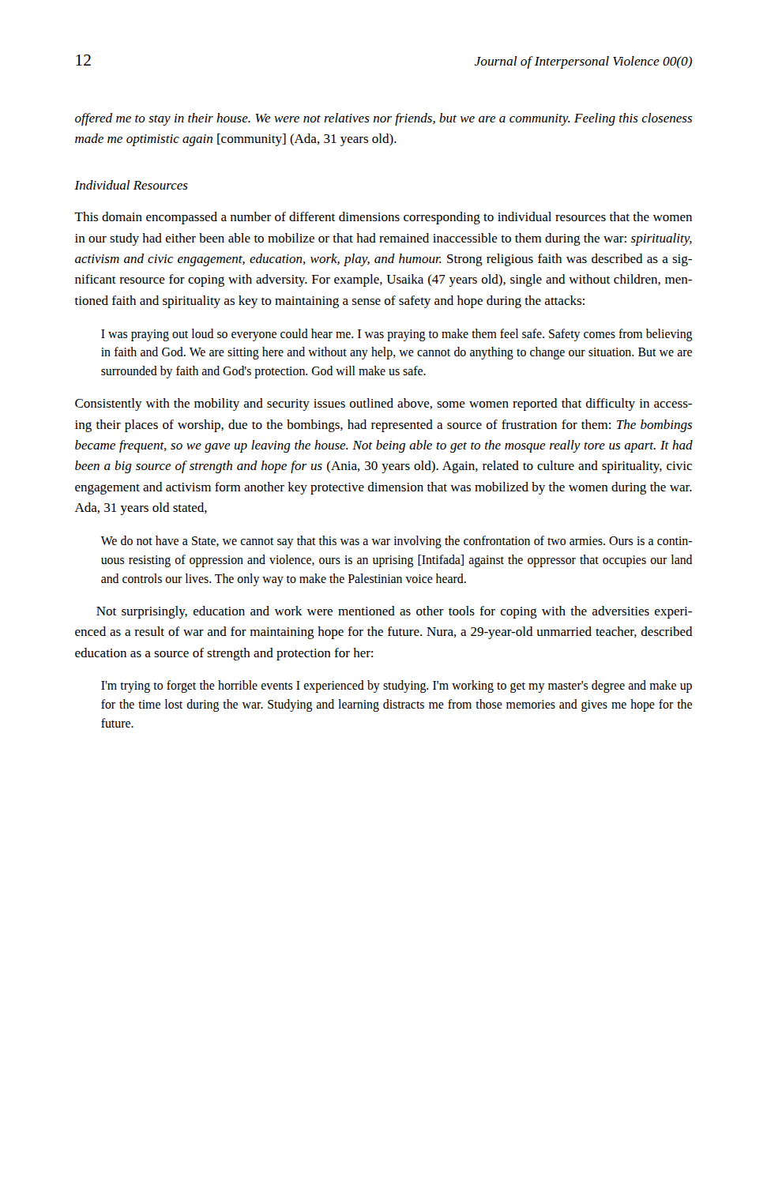12 Journal of Interpersonal Violence 00(0)
offered me to stay in their house. We were not relatives nor friends, but we are a community. Feeling this closeness made me optimistic again [community] (Ada, 31 years old).
Individual Resources
This domain encompassed a number of different dimensions corresponding to individual resources that the women in our study had either been able to mobilize or that had remained inaccessible to them during the war: spirituality, activism and civic engagement, education, work, play, and humour. Strong religious faith was described as a significant resource for coping with adversity. For example, Usaika (47 years old), single and without children, mentioned faith and spirituality as key to maintaining a sense of safety and hope during the attacks:
I was praying out loud so everyone could hear me. I was praying to make them feel safe. Safety comes from believing in faith and God. We are sitting here and without any help, we cannot do anything to change our situation. But we are surrounded by faith and God's protection. God will make us safe.
Consistently with the mobility and security issues outlined above, some women reported that difficulty in accessing their places of worship, due to the bombings, had represented a source of frustration for them: The bombings became frequent, so we gave up leaving the house. Not being able to get to the mosque really tore us apart. It had been a big source of strength and hope for us (Ania, 30 years old). Again, related to culture and spirituality, civic engagement and activism form another key protective dimension that was mobilized by the women during the war. Ada, 31 years old stated,
We do not have a State, we cannot say that this was a war involving the confrontation of two armies. Ours is a continuous resisting of oppression and violence, ours is an uprising [Intifada] against the oppressor that occupies our land and controls our lives. The only way to make the Palestinian voice heard.
Not surprisingly, education and work were mentioned as other tools for coping with the adversities experienced as a result of war and for maintaining hope for the future. Nura, a 29-year-old unmarried teacher, described education as a source of strength and protection for her:
I'm trying to forget the horrible events I experienced by studying. I'm working to get my master's degree and make up for the time lost during the war. Studying and learning distracts me from those memories and gives me hope for the future.